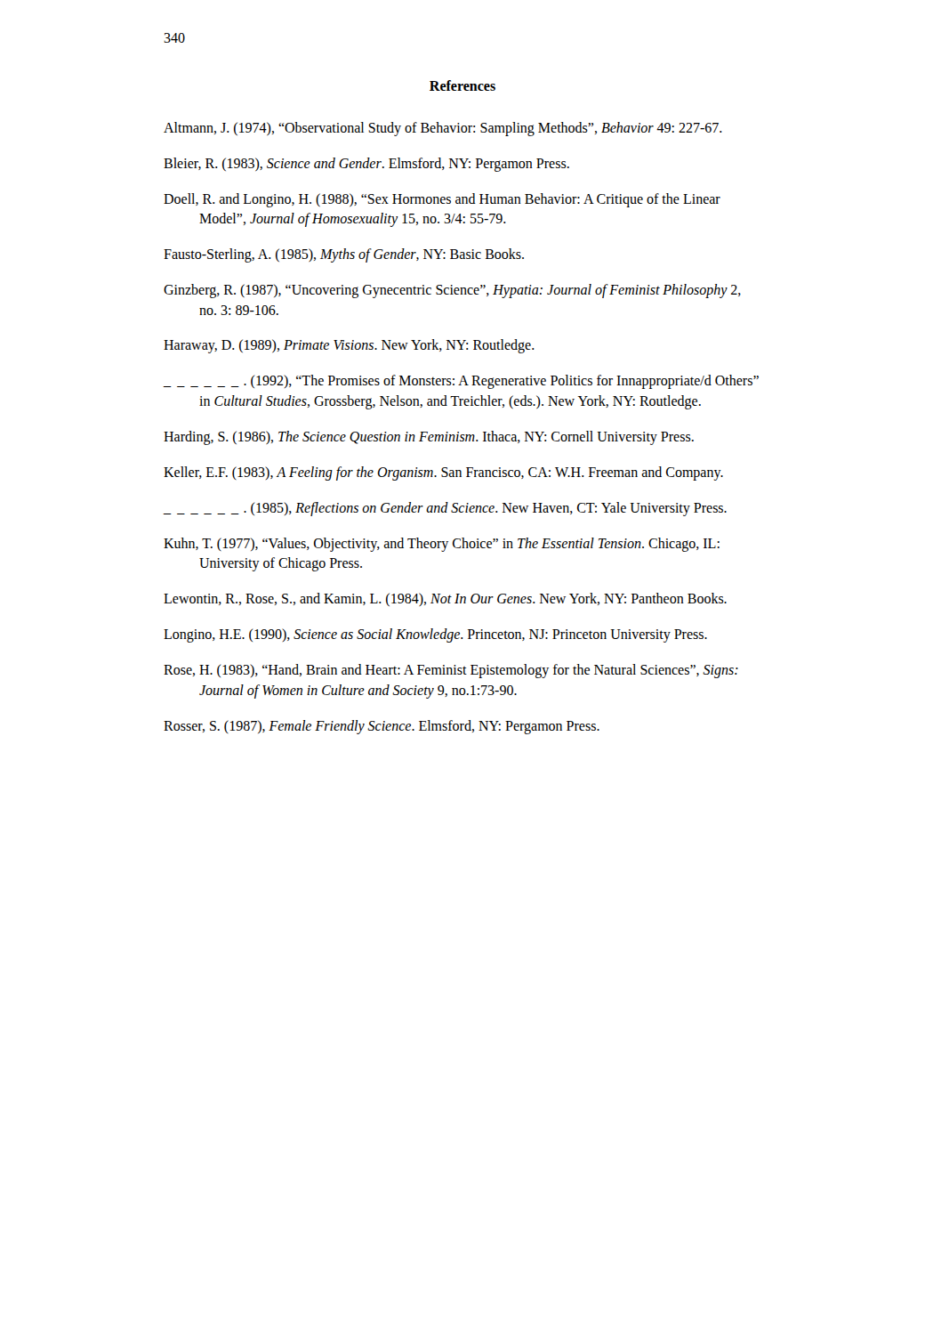340
References
Altmann, J. (1974), “Observational Study of Behavior: Sampling Methods”, Behavior 49: 227-67.
Bleier, R. (1983), Science and Gender. Elmsford, NY: Pergamon Press.
Doell, R. and Longino, H. (1988), “Sex Hormones and Human Behavior: A Critique of the Linear Model”, Journal of Homosexuality 15, no. 3/4: 55-79.
Fausto-Sterling, A. (1985), Myths of Gender, NY: Basic Books.
Ginzberg, R. (1987), “Uncovering Gynecentric Science”, Hypatia: Journal of Feminist Philosophy 2, no. 3: 89-106.
Haraway, D. (1989), Primate Visions. New York, NY: Routledge.
_ _ _ _ _ _ . (1992), “The Promises of Monsters: A Regenerative Politics for Innappropriate/d Others” in Cultural Studies, Grossberg, Nelson, and Treichler, (eds.). New York, NY: Routledge.
Harding, S. (1986), The Science Question in Feminism. Ithaca, NY: Cornell University Press.
Keller, E.F. (1983), A Feeling for the Organism. San Francisco, CA: W.H. Freeman and Company.
_ _ _ _ _ _ . (1985), Reflections on Gender and Science. New Haven, CT: Yale University Press.
Kuhn, T. (1977), “Values, Objectivity, and Theory Choice” in The Essential Tension. Chicago, IL: University of Chicago Press.
Lewontin, R., Rose, S., and Kamin, L. (1984), Not In Our Genes. New York, NY: Pantheon Books.
Longino, H.E. (1990), Science as Social Knowledge. Princeton, NJ: Princeton University Press.
Rose, H. (1983), “Hand, Brain and Heart: A Feminist Epistemology for the Natural Sciences”, Signs: Journal of Women in Culture and Society 9, no.1:73-90.
Rosser, S. (1987), Female Friendly Science. Elmsford, NY: Pergamon Press.